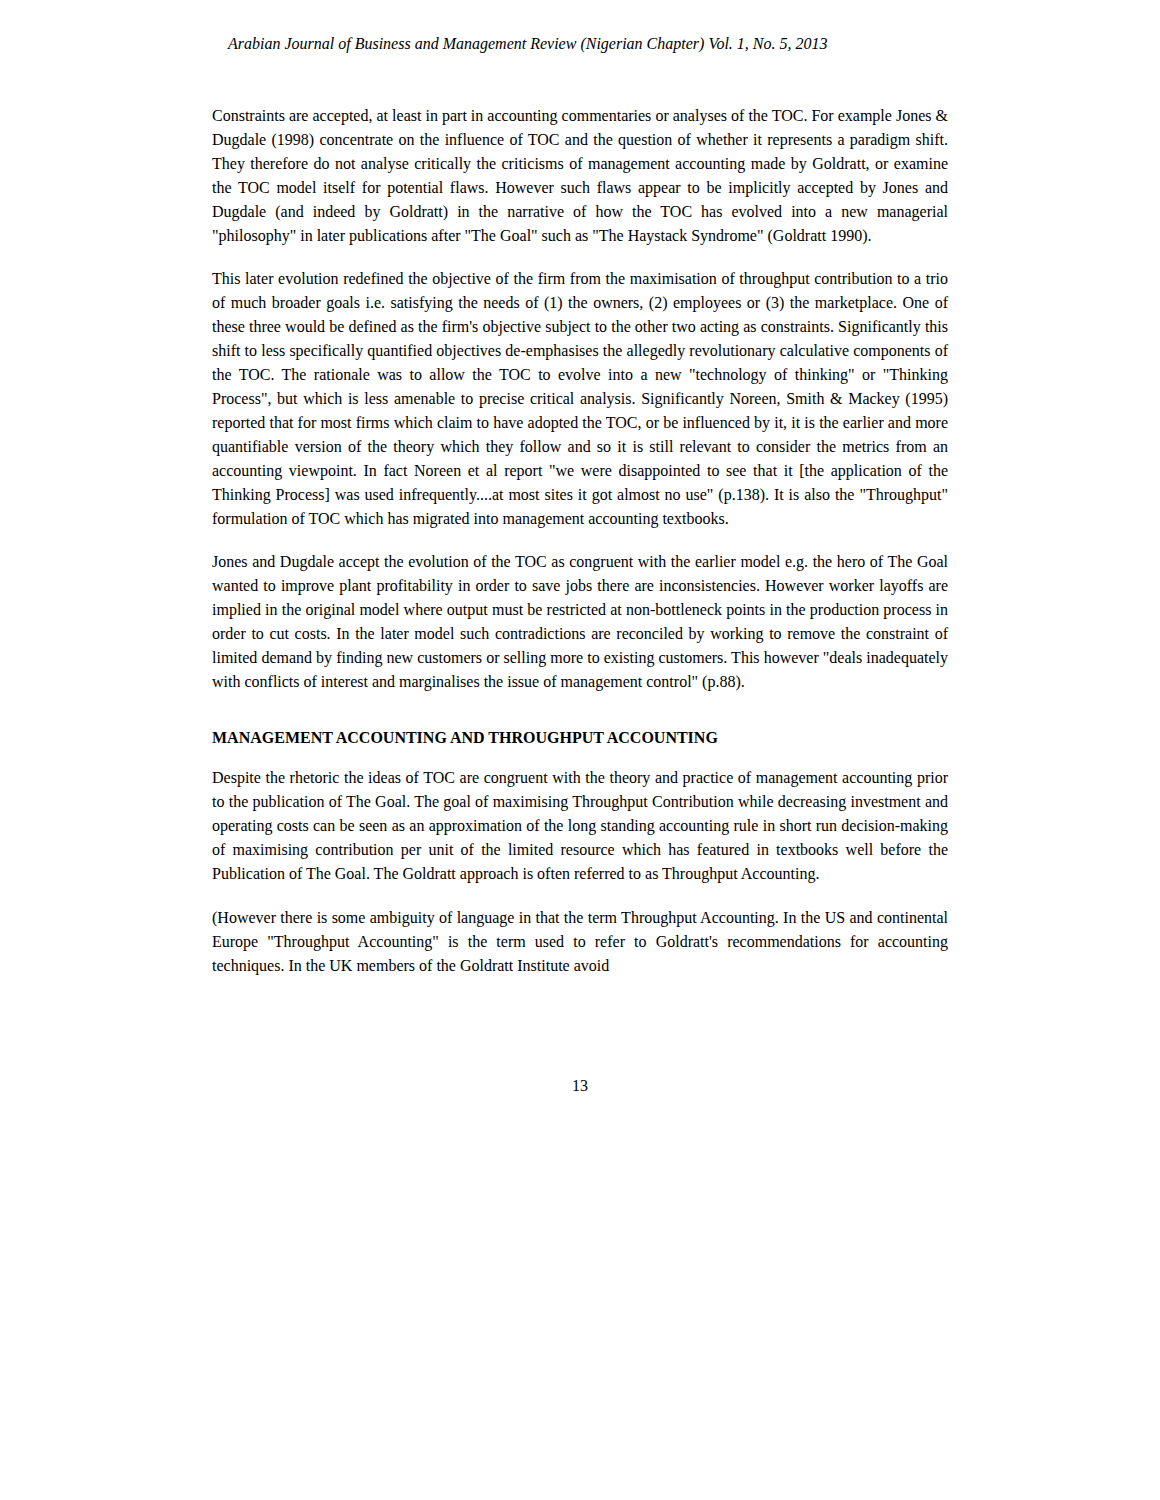Arabian Journal of Business and Management Review (Nigerian Chapter) Vol. 1, No. 5, 2013
Constraints are accepted, at least in part in accounting commentaries or analyses of the TOC. For example Jones & Dugdale (1998) concentrate on the influence of TOC and the question of whether it represents a paradigm shift. They therefore do not analyse critically the criticisms of management accounting made by Goldratt, or examine the TOC model itself for potential flaws. However such flaws appear to be implicitly accepted by Jones and Dugdale (and indeed by Goldratt) in the narrative of how the TOC has evolved into a new managerial "philosophy" in later publications after "The Goal" such as "The Haystack Syndrome" (Goldratt 1990).
This later evolution redefined the objective of the firm from the maximisation of throughput contribution to a trio of much broader goals i.e. satisfying the needs of (1) the owners, (2) employees or (3) the marketplace. One of these three would be defined as the firm's objective subject to the other two acting as constraints. Significantly this shift to less specifically quantified objectives de-emphasises the allegedly revolutionary calculative components of the TOC. The rationale was to allow the TOC to evolve into a new "technology of thinking" or "Thinking Process", but which is less amenable to precise critical analysis. Significantly Noreen, Smith & Mackey (1995) reported that for most firms which claim to have adopted the TOC, or be influenced by it, it is the earlier and more quantifiable version of the theory which they follow and so it is still relevant to consider the metrics from an accounting viewpoint. In fact Noreen et al report "we were disappointed to see that it [the application of the Thinking Process] was used infrequently....at most sites it got almost no use" (p.138). It is also the "Throughput" formulation of TOC which has migrated into management accounting textbooks.
Jones and Dugdale accept the evolution of the TOC as congruent with the earlier model e.g. the hero of The Goal wanted to improve plant profitability in order to save jobs there are inconsistencies. However worker layoffs are implied in the original model where output must be restricted at non-bottleneck points in the production process in order to cut costs. In the later model such contradictions are reconciled by working to remove the constraint of limited demand by finding new customers or selling more to existing customers. This however "deals inadequately with conflicts of interest and marginalises the issue of management control" (p.88).
Management Accounting and Throughput Accounting
Despite the rhetoric the ideas of TOC are congruent with the theory and practice of management accounting prior to the publication of The Goal. The goal of maximising Throughput Contribution while decreasing investment and operating costs can be seen as an approximation of the long standing accounting rule in short run decision-making of maximising contribution per unit of the limited resource which has featured in textbooks well before the Publication of The Goal. The Goldratt approach is often referred to as Throughput Accounting.
(However there is some ambiguity of language in that the term Throughput Accounting. In the US and continental Europe "Throughput Accounting" is the term used to refer to Goldratt's recommendations for accounting techniques. In the UK members of the Goldratt Institute avoid
13